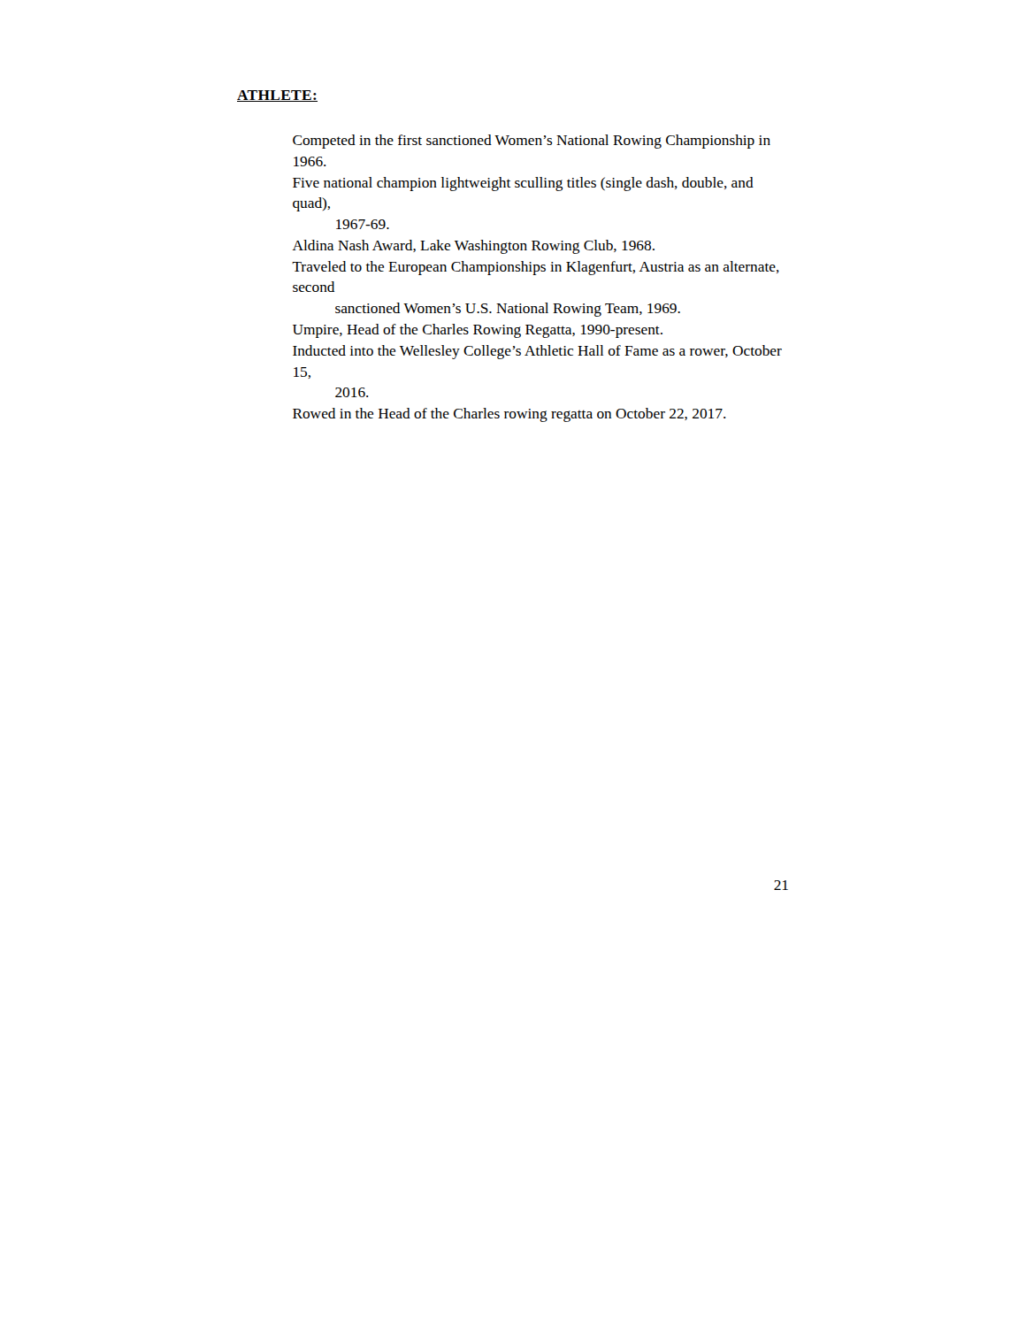ATHLETE:
Competed in the first sanctioned Women’s National Rowing Championship in 1966.
Five national champion lightweight sculling titles (single dash, double, and quad),1967-69.
Aldina Nash Award, Lake Washington Rowing Club, 1968.
Traveled to the European Championships in Klagenfurt, Austria as an alternate, secondsanctioned Women’s U.S. National Rowing Team, 1969.
Umpire, Head of the Charles Rowing Regatta, 1990-present.
Inducted into the Wellesley College’s Athletic Hall of Fame as a rower, October 15,2016.
Rowed in the Head of the Charles rowing regatta on October 22, 2017.
21